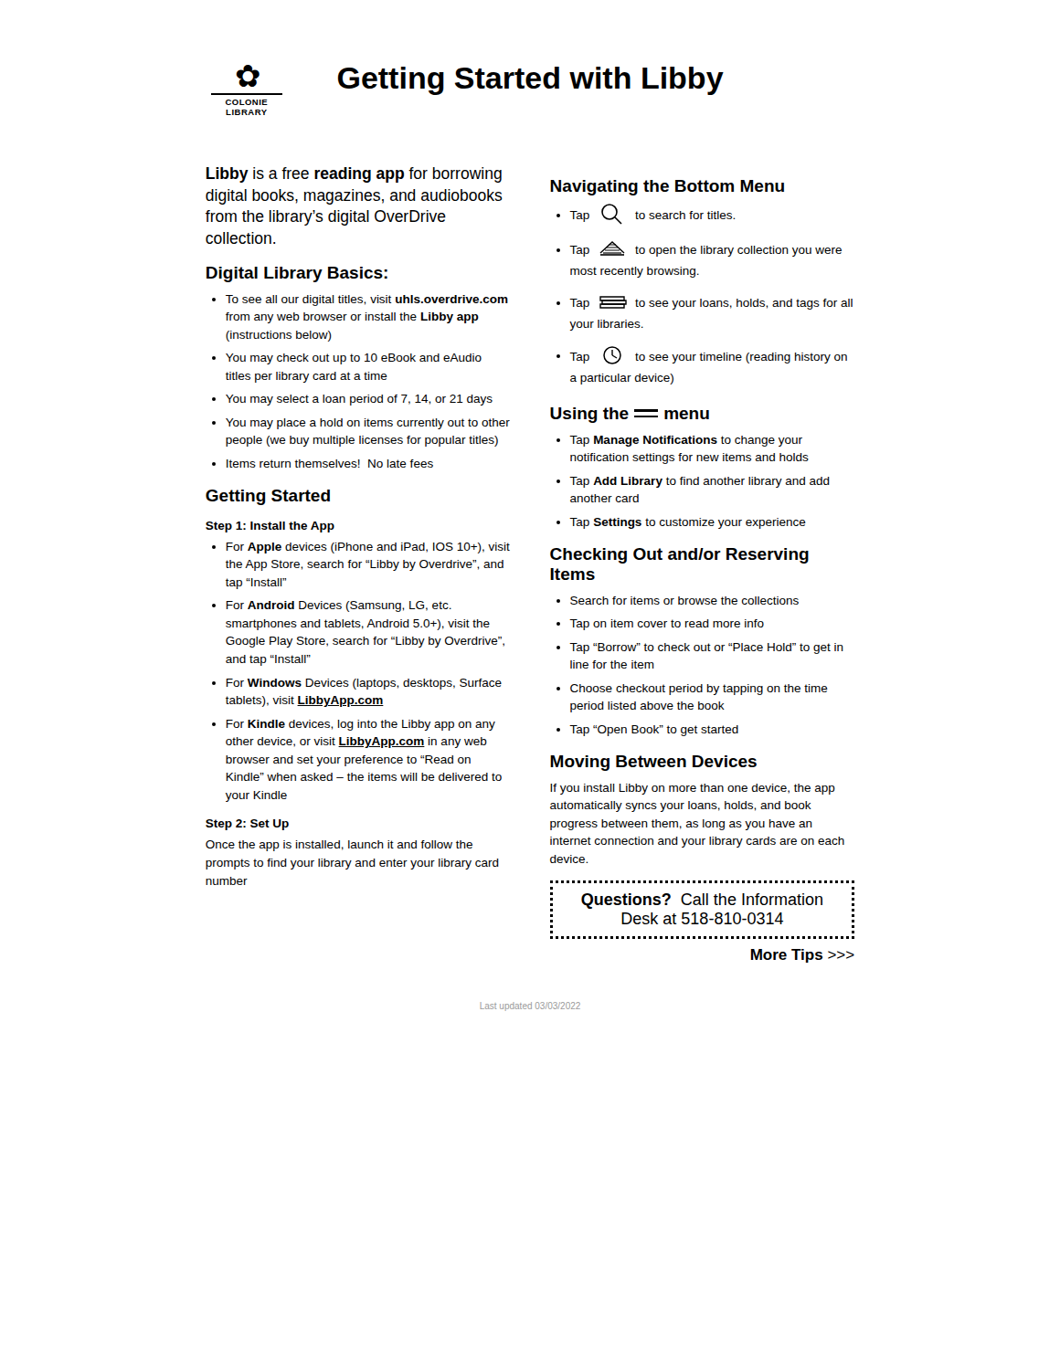✿
COLONIE
LIBRARY
Getting Started with Libby
Libby is a free reading app for borrowing digital books, magazines, and audiobooks from the library’s digital OverDrive collection.
Digital Library Basics:
To see all our digital titles, visit uhls.overdrive.com from any web browser or install the Libby app (instructions below)
You may check out up to 10 eBook and eAudio titles per library card at a time
You may select a loan period of 7, 14, or 21 days
You may place a hold on items currently out to other people (we buy multiple licenses for popular titles)
Items return themselves! No late fees
Getting Started
Step 1: Install the App
For Apple devices (iPhone and iPad, IOS 10+), visit the App Store, search for “Libby by Overdrive”, and tap “Install”
For Android Devices (Samsung, LG, etc. smartphones and tablets, Android 5.0+), visit the Google Play Store, search for “Libby by Overdrive”, and tap “Install”
For Windows Devices (laptops, desktops, Surface tablets), visit LibbyApp.com
For Kindle devices, log into the Libby app on any other device, or visit LibbyApp.com in any web browser and set your preference to “Read on Kindle” when asked – the items will be delivered to your Kindle
Step 2: Set Up
Once the app is installed, launch it and follow the prompts to find your library and enter your library card number
Navigating the Bottom Menu
Tap to search for titles.
Tap to open the library collection you were most recently browsing.
Tap to see your loans, holds, and tags for all your libraries.
Tap to see your timeline (reading history on a particular device)
Using the menu
Tap Manage Notifications to change your notification settings for new items and holds
Tap Add Library to find another library and add another card
Tap Settings to customize your experience
Checking Out and/or Reserving Items
Search for items or browse the collections
Tap on item cover to read more info
Tap “Borrow” to check out or “Place Hold” to get in line for the item
Choose checkout period by tapping on the time period listed above the book
Tap “Open Book” to get started
Moving Between Devices
If you install Libby on more than one device, the app automatically syncs your loans, holds, and book progress between them, as long as you have an internet connection and your library cards are on each device.
Questions? Call the Information Desk at 518-810-0314
More Tips >>>
Last updated 03/03/2022